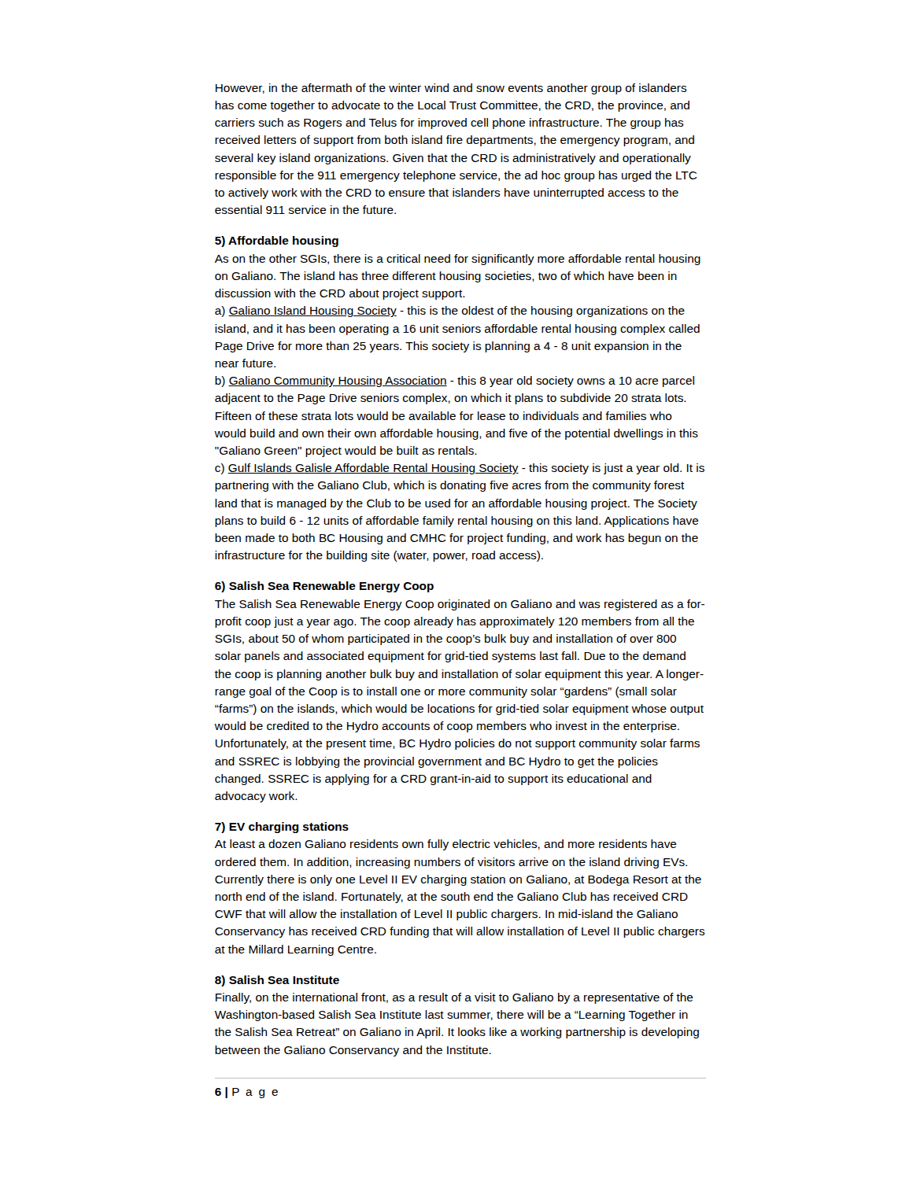However, in the aftermath of the winter wind and snow events another group of islanders has come together to advocate to the Local Trust Committee, the CRD, the province, and carriers such as Rogers and Telus for improved cell phone infrastructure. The group has received letters of support from both island fire departments, the emergency program, and several key island organizations. Given that the CRD is administratively and operationally responsible for the 911 emergency telephone service, the ad hoc group has urged the LTC to actively work with the CRD to ensure that islanders have uninterrupted access to the essential 911 service in the future.
5) Affordable housing
As on the other SGIs, there is a critical need for significantly more affordable rental housing on Galiano. The island has three different housing societies, two of which have been in discussion with the CRD about project support.
a) Galiano Island Housing Society - this is the oldest of the housing organizations on the island, and it has been operating a 16 unit seniors affordable rental housing complex called Page Drive for more than 25 years. This society is planning a 4 - 8 unit expansion in the near future.
b) Galiano Community Housing Association - this 8 year old society owns a 10 acre parcel adjacent to the Page Drive seniors complex, on which it plans to subdivide 20 strata lots. Fifteen of these strata lots would be available for lease to individuals and families who would build and own their own affordable housing, and five of the potential dwellings in this "Galiano Green" project would be built as rentals.
c) Gulf Islands Galisle Affordable Rental Housing Society - this society is just a year old. It is partnering with the Galiano Club, which is donating five acres from the community forest land that is managed by the Club to be used for an affordable housing project. The Society plans to build 6 - 12 units of affordable family rental housing on this land. Applications have been made to both BC Housing and CMHC for project funding, and work has begun on the infrastructure for the building site (water, power, road access).
6) Salish Sea Renewable Energy Coop
The Salish Sea Renewable Energy Coop originated on Galiano and was registered as a for-profit coop just a year ago. The coop already has approximately 120 members from all the SGIs, about 50 of whom participated in the coop’s bulk buy and installation of over 800 solar panels and associated equipment for grid-tied systems last fall. Due to the demand the coop is planning another bulk buy and installation of solar equipment this year. A longer-range goal of the Coop is to install one or more community solar “gardens” (small solar “farms”) on the islands, which would be locations for grid-tied solar equipment whose output would be credited to the Hydro accounts of coop members who invest in the enterprise. Unfortunately, at the present time, BC Hydro policies do not support community solar farms and SSREC is lobbying the provincial government and BC Hydro to get the policies changed. SSREC is applying for a CRD grant-in-aid to support its educational and advocacy work.
7) EV charging stations
At least a dozen Galiano residents own fully electric vehicles, and more residents have ordered them. In addition, increasing numbers of visitors arrive on the island driving EVs. Currently there is only one Level II EV charging station on Galiano, at Bodega Resort at the north end of the island. Fortunately, at the south end the Galiano Club has received CRD CWF that will allow the installation of Level II public chargers. In mid-island the Galiano Conservancy has received CRD funding that will allow installation of Level II public chargers at the Millard Learning Centre.
8) Salish Sea Institute
Finally, on the international front, as a result of a visit to Galiano by a representative of the Washington-based Salish Sea Institute last summer, there will be a “Learning Together in the Salish Sea Retreat” on Galiano in April. It looks like a working partnership is developing between the Galiano Conservancy and the Institute.
6 | P a g e